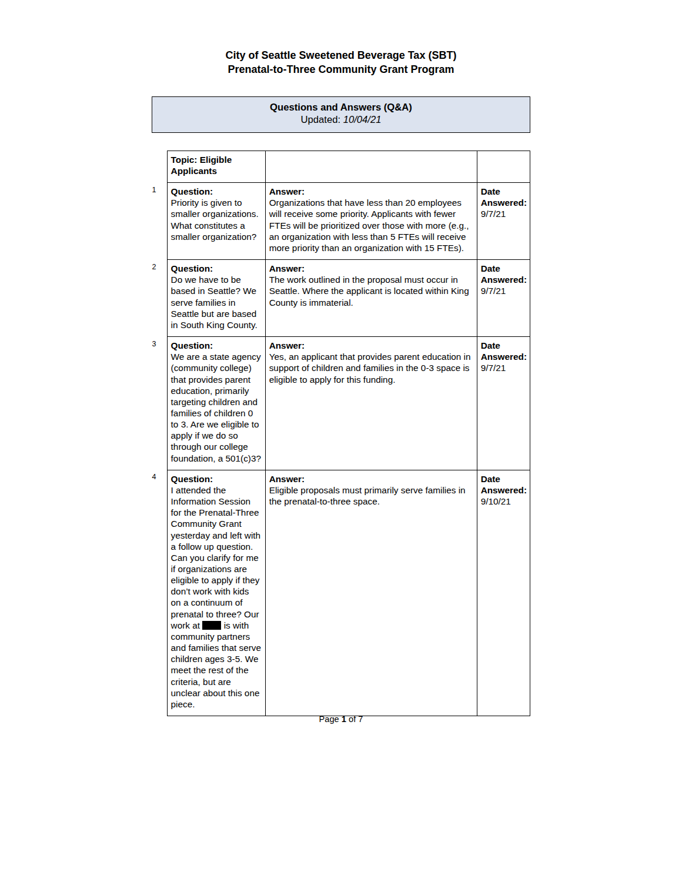City of Seattle Sweetened Beverage Tax (SBT)
Prenatal-to-Three Community Grant Program
Questions and Answers (Q&A)
Updated: 10/04/21
| | Topic: Eligible Applicants | | |
| 1 | Question: Priority is given to smaller organizations. What constitutes a smaller organization? | Answer: Organizations that have less than 20 employees will receive some priority. Applicants with fewer FTEs will be prioritized over those with more (e.g., an organization with less than 5 FTEs will receive more priority than an organization with 15 FTEs). | Date Answered: 9/7/21 |
| 2 | Question: Do we have to be based in Seattle? We serve families in Seattle but are based in South King County. | Answer: The work outlined in the proposal must occur in Seattle. Where the applicant is located within King County is immaterial. | Date Answered: 9/7/21 |
| 3 | Question: We are a state agency (community college) that provides parent education, primarily targeting children and families of children 0 to 3. Are we eligible to apply if we do so through our college foundation, a 501(c)3? | Answer: Yes, an applicant that provides parent education in support of children and families in the 0-3 space is eligible to apply for this funding. | Date Answered: 9/7/21 |
| 4 | Question: I attended the Information Session for the Prenatal-Three Community Grant yesterday and left with a follow up question. Can you clarify for me if organizations are eligible to apply if they don’t work with kids on a continuum of prenatal to three? Our work at is with community partners and families that serve children ages 3-5. We meet the rest of the criteria, but are unclear about this one piece. | Answer: Eligible proposals must primarily serve families in the prenatal-to-three space. | Date Answered: 9/10/21 |
Page 1 of 7